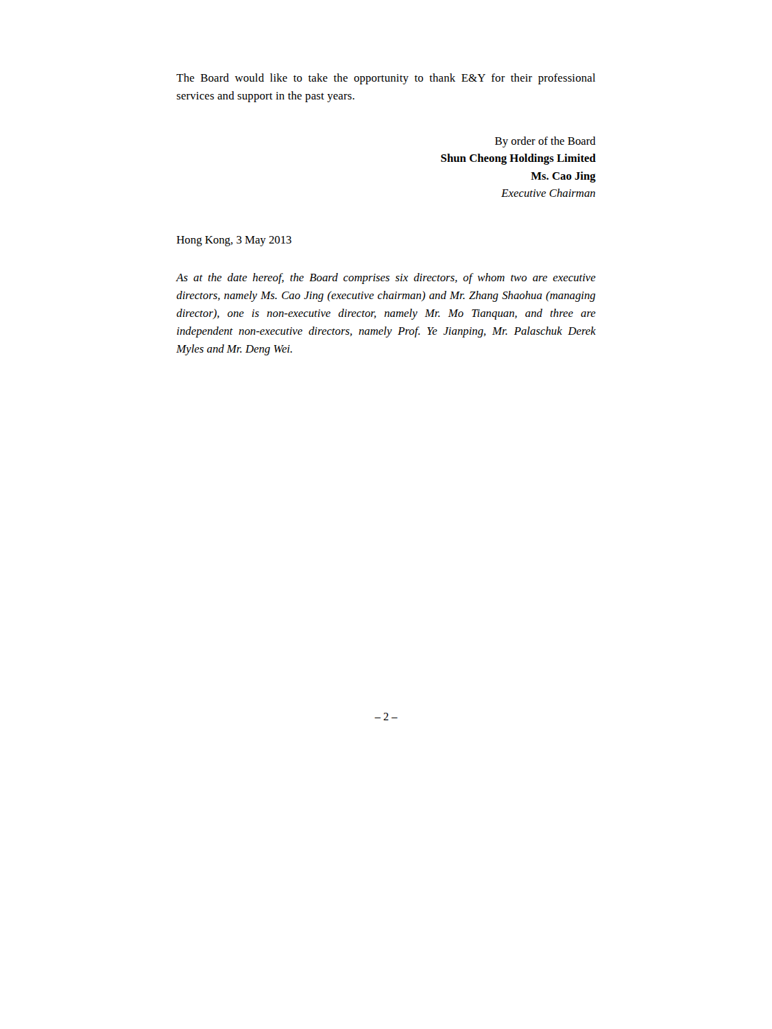The Board would like to take the opportunity to thank E&Y for their professional services and support in the past years.
By order of the Board Shun Cheong Holdings Limited Ms. Cao Jing Executive Chairman
Hong Kong, 3 May 2013
As at the date hereof, the Board comprises six directors, of whom two are executive directors, namely Ms. Cao Jing (executive chairman) and Mr. Zhang Shaohua (managing director), one is non-executive director, namely Mr. Mo Tianquan, and three are independent non-executive directors, namely Prof. Ye Jianping, Mr. Palaschuk Derek Myles and Mr. Deng Wei.
– 2 –